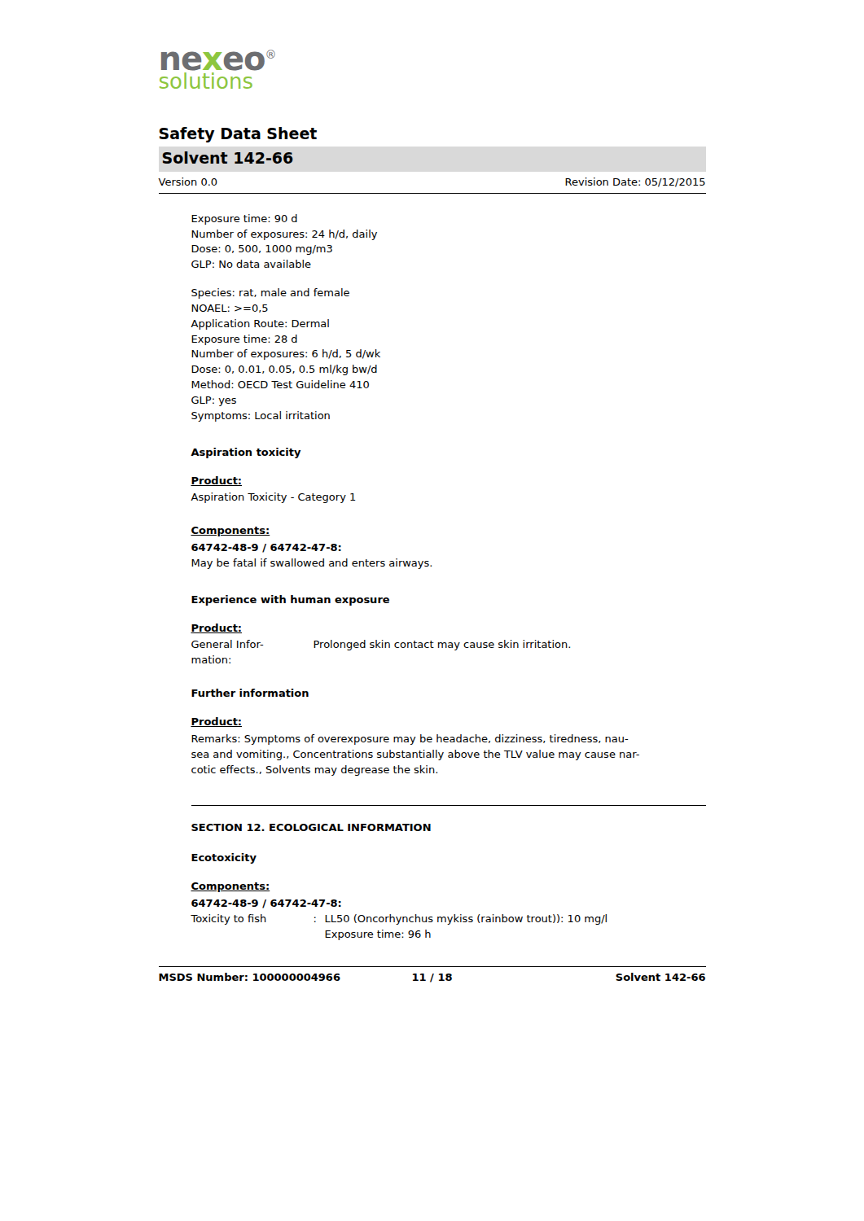nexeo®
solutions
Safety Data Sheet
Solvent 142-66
Version 0.0 Revision Date: 05/12/2015
Exposure time: 90 d
Number of exposures: 24 h/d, daily
Dose: 0, 500, 1000 mg/m3
GLP: No data available
Species: rat, male and female
NOAEL: >=0,5
Application Route: Dermal
Exposure time: 28 d
Number of exposures: 6 h/d, 5 d/wk
Dose: 0, 0.01, 0.05, 0.5 ml/kg bw/d
Method: OECD Test Guideline 410
GLP: yes
Symptoms: Local irritation
Aspiration toxicity
Product:
Aspiration Toxicity - Category 1
Components:
64742-48-9 / 64742-47-8:
May be fatal if swallowed and enters airways.
Experience with human exposure
Product:
General Infor-
mation:
Prolonged skin contact may cause skin irritation.
Further information
Product:
Remarks: Symptoms of overexposure may be headache, dizziness, tiredness, nau-
sea and vomiting., Concentrations substantially above the TLV value may cause nar-
cotic effects., Solvents may degrease the skin.
SECTION 12. ECOLOGICAL INFORMATION
Ecotoxicity
Components:
64742-48-9 / 64742-47-8:
Toxicity to fish
:
LL50 (Oncorhynchus mykiss (rainbow trout)): 10 mg/l
Exposure time: 96 h
MSDS Number: 100000004966
11 / 18
Solvent 142-66